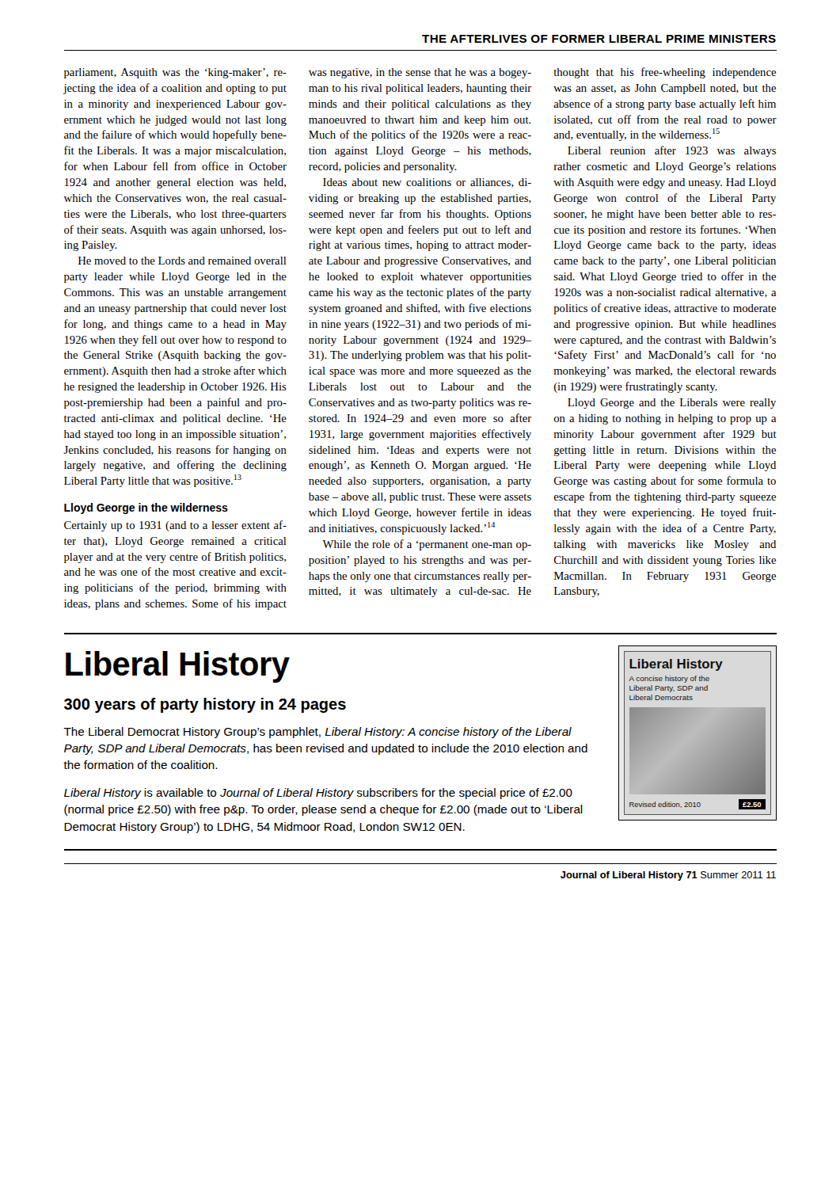The afterlives of former Liberal prime ministers
parliament, Asquith was the ‘king-maker’, rejecting the idea of a coalition and opting to put in a minority and inexperienced Labour government which he judged would not last long and the failure of which would hopefully benefit the Liberals. It was a major miscalculation, for when Labour fell from office in October 1924 and another general election was held, which the Conservatives won, the real casualties were the Liberals, who lost three-quarters of their seats. Asquith was again unhorsed, losing Paisley.
He moved to the Lords and remained overall party leader while Lloyd George led in the Commons. This was an unstable arrangement and an uneasy partnership that could never lost for long, and things came to a head in May 1926 when they fell out over how to respond to the General Strike (Asquith backing the government). Asquith then had a stroke after which he resigned the leadership in October 1926. His post-premiership had been a painful and protracted anti-climax and political decline. ‘He had stayed too long in an impossible situation’, Jenkins concluded, his reasons for hanging on largely negative, and offering the declining Liberal Party little that was positive.13
Lloyd George in the wilderness
Certainly up to 1931 (and to a lesser extent after that), Lloyd George remained a critical player and at the very centre of British politics, and he was one of the most creative and exciting politicians of the period, brimming with ideas, plans and schemes. Some of his impact was negative, in the sense that he was a bogeyman to his rival political leaders, haunting their minds and their political calculations as they manoeuvred to thwart him and keep him out. Much of the politics of the 1920s were a reaction against Lloyd George – his methods, record, policies and personality.
Ideas about new coalitions or alliances, dividing or breaking up the established parties, seemed never far from his thoughts. Options were kept open and feelers put out to left and right at various times, hoping to attract moderate Labour and progressive Conservatives, and he looked to exploit whatever opportunities came his way as the tectonic plates of the party system groaned and shifted, with five elections in nine years (1922–31) and two periods of minority Labour government (1924 and 1929–31). The underlying problem was that his political space was more and more squeezed as the Liberals lost out to Labour and the Conservatives and as two-party politics was restored. In 1924–29 and even more so after 1931, large government majorities effectively sidelined him. ‘Ideas and experts were not enough’, as Kenneth O. Morgan argued. ‘He needed also supporters, organisation, a party base – above all, public trust. These were assets which Lloyd George, however fertile in ideas and initiatives, conspicuously lacked.’14
While the role of a ‘permanent one-man opposition’ played to his strengths and was perhaps the only one that circumstances really permitted, it was ultimately a cul-de-sac. He thought that his free-wheeling independence was an asset, as John Campbell noted, but the absence of a strong party base actually left him isolated, cut off from the real road to power and, eventually, in the wilderness.15
Liberal reunion after 1923 was always rather cosmetic and Lloyd George’s relations with Asquith were edgy and uneasy. Had Lloyd George won control of the Liberal Party sooner, he might have been better able to rescue its position and restore its fortunes. ‘When Lloyd George came back to the party, ideas came back to the party’, one Liberal politician said. What Lloyd George tried to offer in the 1920s was a non-socialist radical alternative, a politics of creative ideas, attractive to moderate and progressive opinion. But while headlines were captured, and the contrast with Baldwin’s ‘Safety First’ and MacDonald’s call for ‘no monkeying’ was marked, the electoral rewards (in 1929) were frustratingly scanty.
Lloyd George and the Liberals were really on a hiding to nothing in helping to prop up a minority Labour government after 1929 but getting little in return. Divisions within the Liberal Party were deepening while Lloyd George was casting about for some formula to escape from the tightening third-party squeeze that they were experiencing. He toyed fruitlessly again with the idea of a Centre Party, talking with mavericks like Mosley and Churchill and with dissident young Tories like Macmillan. In February 1931 George Lansbury,
Liberal History
300 years of party history in 24 pages
The Liberal Democrat History Group’s pamphlet, Liberal History: A concise history of the Liberal Party, SDP and Liberal Democrats, has been revised and updated to include the 2010 election and the formation of the coalition.
Liberal History is available to Journal of Liberal History subscribers for the special price of £2.00 (normal price £2.50) with free p&p. To order, please send a cheque for £2.00 (made out to ‘Liberal Democrat History Group’) to LDHG, 54 Midmoor Road, London SW12 0EN.
Liberal History
A concise history of the
Liberal Party, SDP and
Liberal Democrats
Revised edition, 2010 £2.50
Journal of Liberal History 71 Summer 2011 11